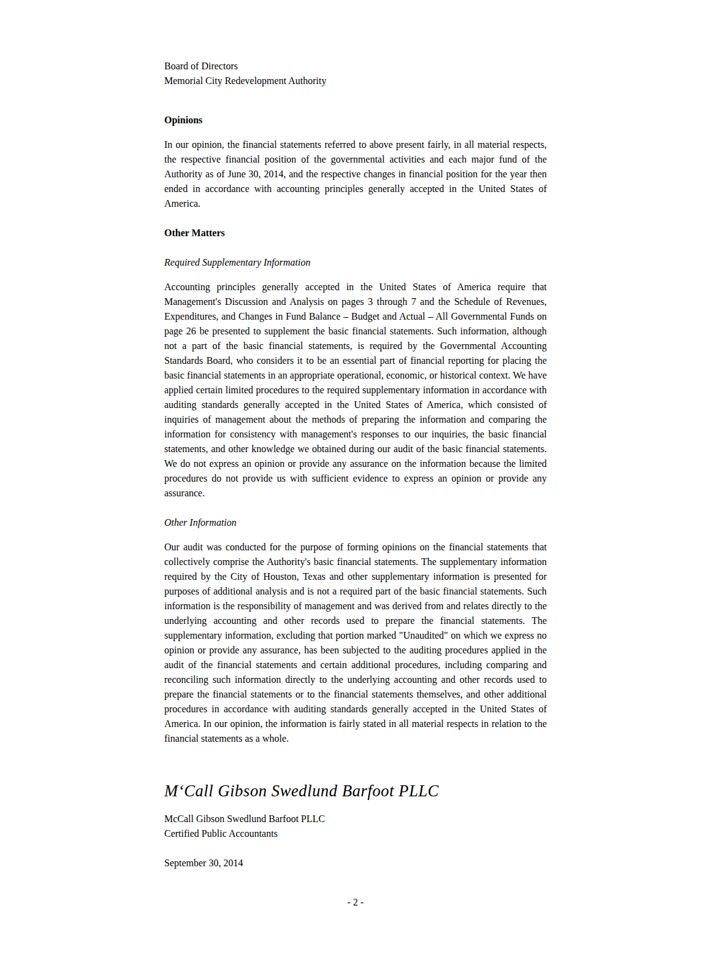Board of Directors
Memorial City Redevelopment Authority
Opinions
In our opinion, the financial statements referred to above present fairly, in all material respects, the respective financial position of the governmental activities and each major fund of the Authority as of June 30, 2014, and the respective changes in financial position for the year then ended in accordance with accounting principles generally accepted in the United States of America.
Other Matters
Required Supplementary Information
Accounting principles generally accepted in the United States of America require that Management's Discussion and Analysis on pages 3 through 7 and the Schedule of Revenues, Expenditures, and Changes in Fund Balance – Budget and Actual – All Governmental Funds on page 26 be presented to supplement the basic financial statements. Such information, although not a part of the basic financial statements, is required by the Governmental Accounting Standards Board, who considers it to be an essential part of financial reporting for placing the basic financial statements in an appropriate operational, economic, or historical context. We have applied certain limited procedures to the required supplementary information in accordance with auditing standards generally accepted in the United States of America, which consisted of inquiries of management about the methods of preparing the information and comparing the information for consistency with management's responses to our inquiries, the basic financial statements, and other knowledge we obtained during our audit of the basic financial statements. We do not express an opinion or provide any assurance on the information because the limited procedures do not provide us with sufficient evidence to express an opinion or provide any assurance.
Other Information
Our audit was conducted for the purpose of forming opinions on the financial statements that collectively comprise the Authority's basic financial statements. The supplementary information required by the City of Houston, Texas and other supplementary information is presented for purposes of additional analysis and is not a required part of the basic financial statements. Such information is the responsibility of management and was derived from and relates directly to the underlying accounting and other records used to prepare the financial statements. The supplementary information, excluding that portion marked "Unaudited" on which we express no opinion or provide any assurance, has been subjected to the auditing procedures applied in the audit of the financial statements and certain additional procedures, including comparing and reconciling such information directly to the underlying accounting and other records used to prepare the financial statements or to the financial statements themselves, and other additional procedures in accordance with auditing standards generally accepted in the United States of America. In our opinion, the information is fairly stated in all material respects in relation to the financial statements as a whole.
M‘Call Gibson Swedlund Barfoot PLLC
McCall Gibson Swedlund Barfoot PLLC
Certified Public Accountants
September 30, 2014
- 2 -